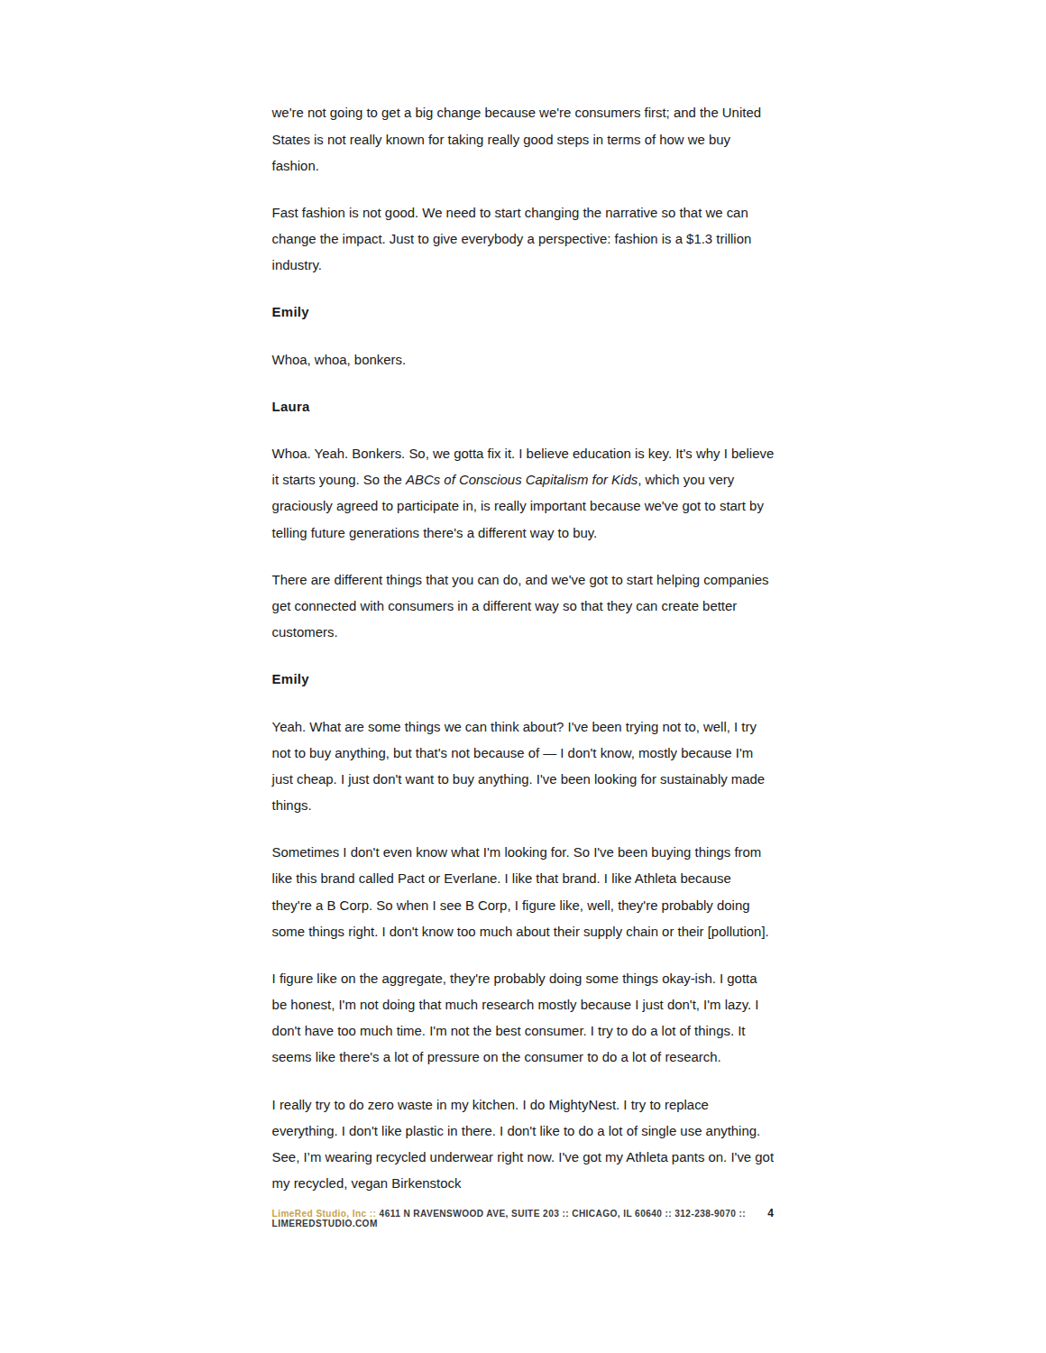we're not going to get a big change because we're consumers first; and the United States is not really known for taking really good steps in terms of how we buy fashion.
Fast fashion is not good. We need to start changing the narrative so that we can change the impact. Just to give everybody a perspective: fashion is a $1.3 trillion industry.
Emily
Whoa, whoa, bonkers.
Laura
Whoa. Yeah. Bonkers. So, we gotta fix it. I believe education is key. It's why I believe it starts young. So the ABCs of Conscious Capitalism for Kids, which you very graciously agreed to participate in, is really important because we've got to start by telling future generations there's a different way to buy.
There are different things that you can do, and we've got to start helping companies get connected with consumers in a different way so that they can create better customers.
Emily
Yeah. What are some things we can think about? I've been trying not to, well, I try not to buy anything, but that's not because of — I don't know, mostly because I'm just cheap. I just don't want to buy anything. I've been looking for sustainably made things.
Sometimes I don't even know what I'm looking for. So I've been buying things from like this brand called Pact or Everlane. I like that brand. I like Athleta because they're a B Corp. So when I see B Corp, I figure like, well, they're probably doing some things right. I don't know too much about their supply chain or their [pollution].
I figure like on the aggregate, they're probably doing some things okay-ish. I gotta be honest, I'm not doing that much research mostly because I just don't, I'm lazy. I don't have too much time. I'm not the best consumer. I try to do a lot of things. It seems like there's a lot of pressure on the consumer to do a lot of research.
I really try to do zero waste in my kitchen. I do MightyNest. I try to replace everything. I don't like plastic in there. I don't like to do a lot of single use anything. See, I’m wearing recycled underwear right now. I've got my Athleta pants on. I've got my recycled, vegan Birkenstock
LimeRed Studio, Inc :: 4611 N RAVENSWOOD AVE, SUITE 203 :: CHICAGO, IL 60640 :: 312-238-9070 :: LIMEREDSTUDIO.COM
4